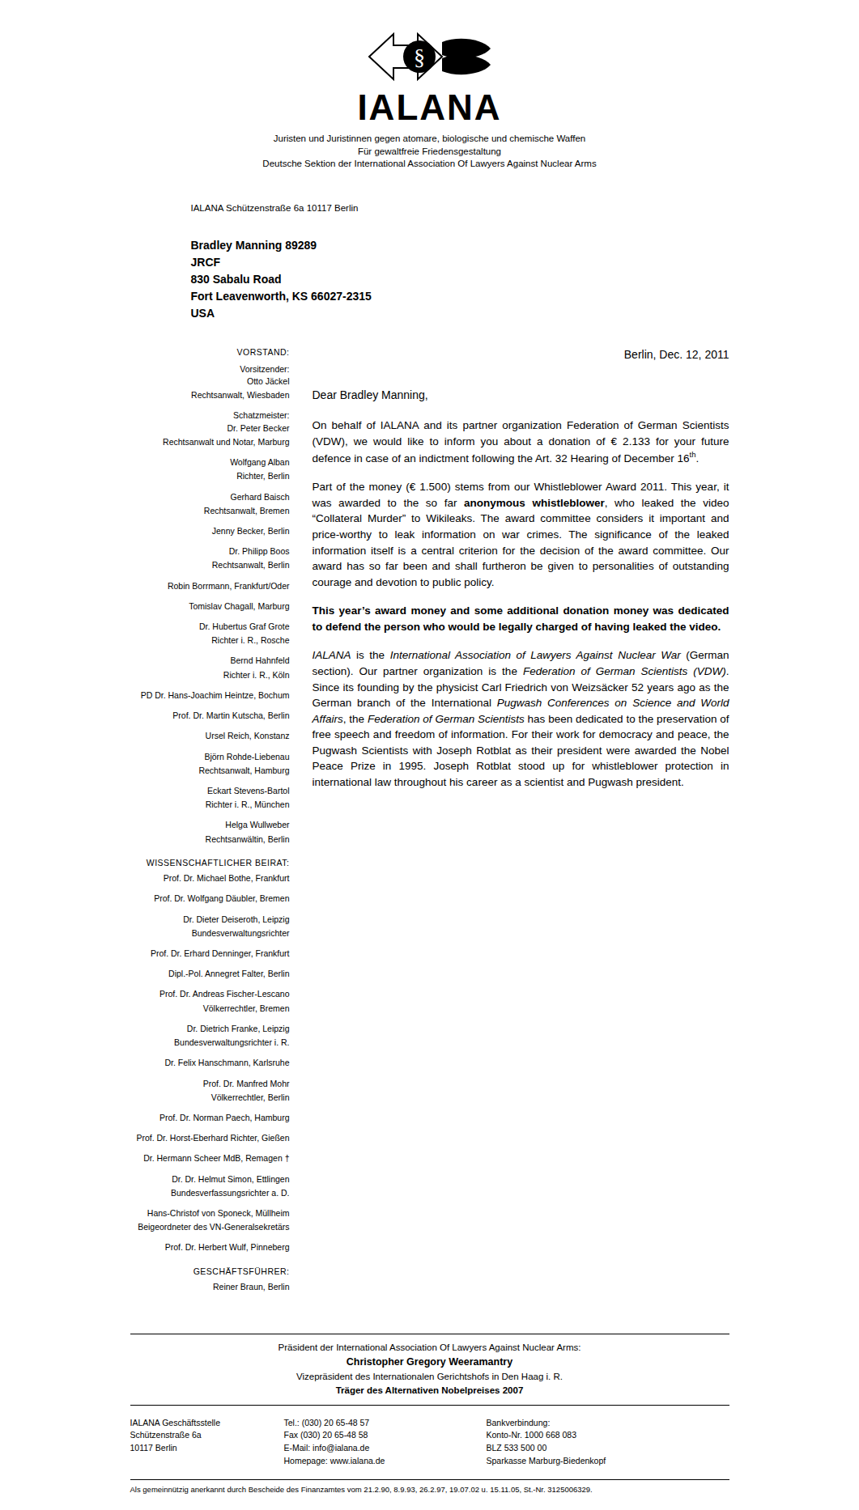§
IALANA
Juristen und Juristinnen gegen atomare, biologische und chemische Waffen
Für gewaltfreie Friedensgestaltung
Deutsche Sektion der International Association Of Lawyers Against Nuclear Arms
IALANA Schützenstraße 6a 10117 Berlin
Bradley Manning 89289
JRCF
830 Sabalu Road
Fort Leavenworth, KS 66027-2315
USA
VORSTAND:
Vorsitzender:
Otto Jäckel
Rechtsanwalt, Wiesbaden
Schatzmeister:
Dr. Peter Becker
Rechtsanwalt und Notar, Marburg
Wolfgang Alban
Richter, Berlin
Gerhard Baisch
Rechtsanwalt, Bremen
Jenny Becker, Berlin
Dr. Philipp Boos
Rechtsanwalt, Berlin
Robin Borrmann, Frankfurt/Oder
Tomislav Chagall, Marburg
Dr. Hubertus Graf Grote
Richter i. R., Rosche
Bernd Hahnfeld
Richter i. R., Köln
PD Dr. Hans-Joachim Heintze, Bochum
Prof. Dr. Martin Kutscha, Berlin
Ursel Reich, Konstanz
Björn Rohde-Liebenau
Rechtsanwalt, Hamburg
Eckart Stevens-Bartol
Richter i. R., München
Helga Wullweber
Rechtsanwältin, Berlin
WISSENSCHAFTLICHER BEIRAT:
Prof. Dr. Michael Bothe, Frankfurt
Prof. Dr. Wolfgang Däubler, Bremen
Dr. Dieter Deiseroth, Leipzig
Bundesverwaltungsrichter
Prof. Dr. Erhard Denninger, Frankfurt
Dipl.-Pol. Annegret Falter, Berlin
Prof. Dr. Andreas Fischer-Lescano
Völkerrechtler, Bremen
Dr. Dietrich Franke, Leipzig
Bundesverwaltungsrichter i. R.
Dr. Felix Hanschmann, Karlsruhe
Prof. Dr. Manfred Mohr
Völkerrechtler, Berlin
Prof. Dr. Norman Paech, Hamburg
Prof. Dr. Horst-Eberhard Richter, Gießen
Dr. Hermann Scheer MdB, Remagen †
Dr. Dr. Helmut Simon, Ettlingen
Bundesverfassungsrichter a. D.
Hans-Christof von Sponeck, Müllheim
Beigeordneter des VN-Generalsekretärs
Prof. Dr. Herbert Wulf, Pinneberg
GESCHÄFTSFÜHRER:
Reiner Braun, Berlin
Berlin, Dec. 12, 2011
Dear Bradley Manning,
On behalf of IALANA and its partner organization Federation of German Scientists (VDW), we would like to inform you about a donation of € 2.133 for your future defence in case of an indictment following the Art. 32 Hearing of December 16th.
Part of the money (€ 1.500) stems from our Whistleblower Award 2011. This year, it was awarded to the so far anonymous whistleblower, who leaked the video “Collateral Murder” to Wikileaks. The award committee considers it important and price-worthy to leak information on war crimes. The significance of the leaked information itself is a central criterion for the decision of the award committee. Our award has so far been and shall furtheron be given to personalities of outstanding courage and devotion to public policy.
This year’s award money and some additional donation money was dedicated to defend the person who would be legally charged of having leaked the video.
IALANA is the International Association of Lawyers Against Nuclear War (German section). Our partner organization is the Federation of German Scientists (VDW). Since its founding by the physicist Carl Friedrich von Weizsäcker 52 years ago as the German branch of the International Pugwash Conferences on Science and World Affairs, the Federation of German Scientists has been dedicated to the preservation of free speech and freedom of information. For their work for democracy and peace, the Pugwash Scientists with Joseph Rotblat as their president were awarded the Nobel Peace Prize in 1995. Joseph Rotblat stood up for whistleblower protection in international law throughout his career as a scientist and Pugwash president.
Präsident der International Association Of Lawyers Against Nuclear Arms:
Christopher Gregory Weeramantry
Vizepräsident des Internationalen Gerichtshofs in Den Haag i. R.
Träger des Alternativen Nobelpreises 2007
IALANA Geschäftsstelle
Schützenstraße 6a
10117 Berlin
Tel.: (030) 20 65-48 57
Fax (030) 20 65-48 58
E-Mail: info@ialana.de
Homepage: www.ialana.de
Bankverbindung:
Konto-Nr. 1000 668 083
BLZ 533 500 00
Sparkasse Marburg-Biedenkopf
Als gemeinnützig anerkannt durch Bescheide des Finanzamtes vom 21.2.90, 8.9.93, 26.2.97, 19.07.02 u. 15.11.05, St.-Nr. 3125006329.